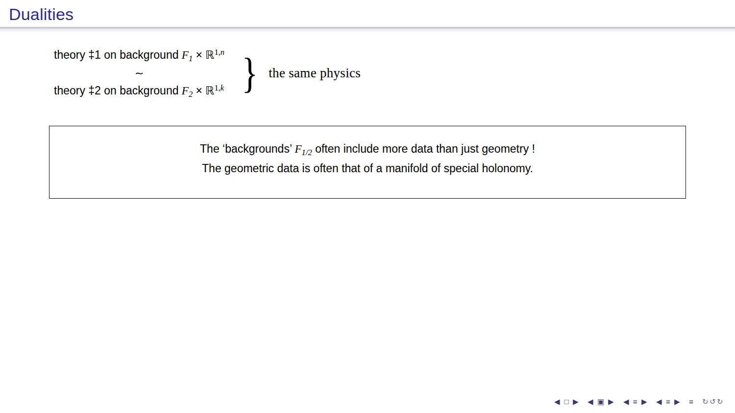Dualities
theory ‡1 on background F 1 × ℝ 1,n
∼
theory ‡2 on background F 2 × ℝ 1,k
} the same physics
The ‘backgrounds’ F 1/2 often include more data than just geometry !
The geometric data is often that of a manifold of special holonomy.
◀ □ ▶ ◀ ▣ ▶ ◀ ≡ ▶ ◀ ≡ ▶ ≡ ↻↺↻